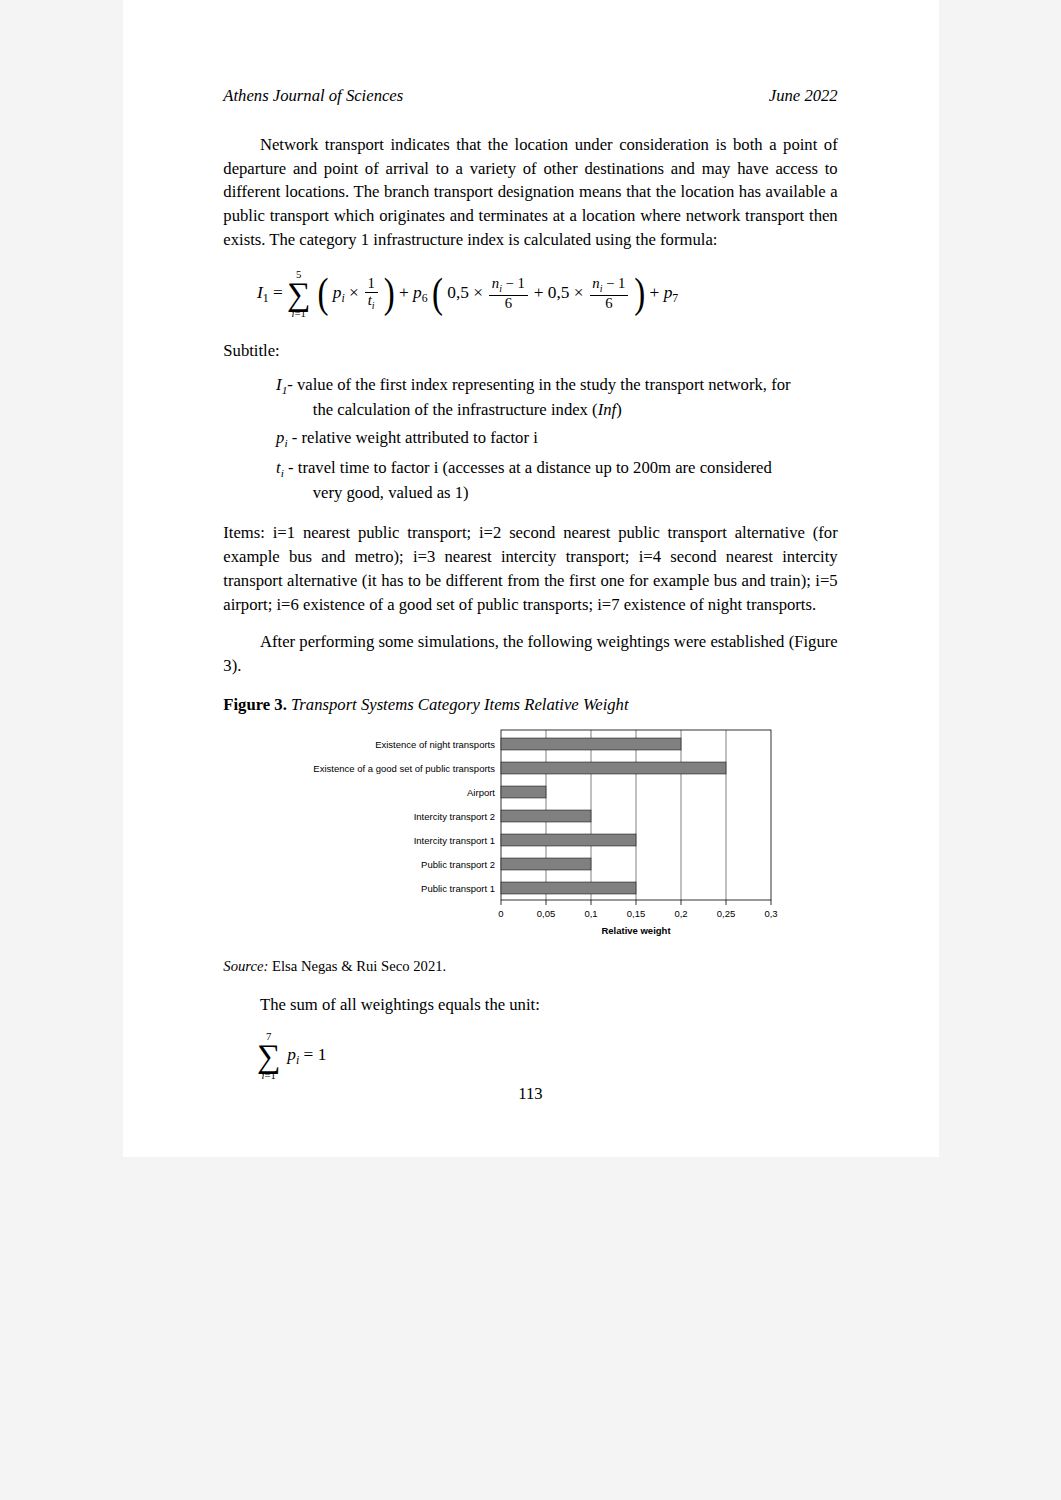Athens Journal of Sciences June 2022
Network transport indicates that the location under consideration is both a point of departure and point of arrival to a variety of other destinations and may have access to different locations. The branch transport designation means that the location has available a public transport which originates and terminates at a location where network transport then exists. The category 1 infrastructure index is calculated using the formula:
I1 = 5∑i=1 ( pi × 1 ti ) + p6 ( 0,5 × ni − 16 + 0,5 × ni − 16 ) + p7
Subtitle:
I1- value of the first index representing in the study the transport network, forthe calculation of the infrastructure index (Inf)
pi - relative weight attributed to factor i
ti - travel time to factor i (accesses at a distance up to 200m are consideredvery good, valued as 1)
Items: i=1 nearest public transport; i=2 second nearest public transport alternative (for example bus and metro); i=3 nearest intercity transport; i=4 second nearest intercity transport alternative (it has to be different from the first one for example bus and train); i=5 airport; i=6 existence of a good set of public transports; i=7 existence of night transports.
After performing some simulations, the following weightings were established (Figure 3).
Figure 3. Transport Systems Category Items Relative Weight
Existence of night transports Existence of a good set of public transports Airport Intercity transport 2 Intercity transport 1 Public transport 2 Public transport 1 0 0,05 0,1 0,15 0,2 0,25 0,3 Relative weight
Source: Elsa Negas & Rui Seco 2021.
The sum of all weightings equals the unit:
7∑i=1 pi = 1
113